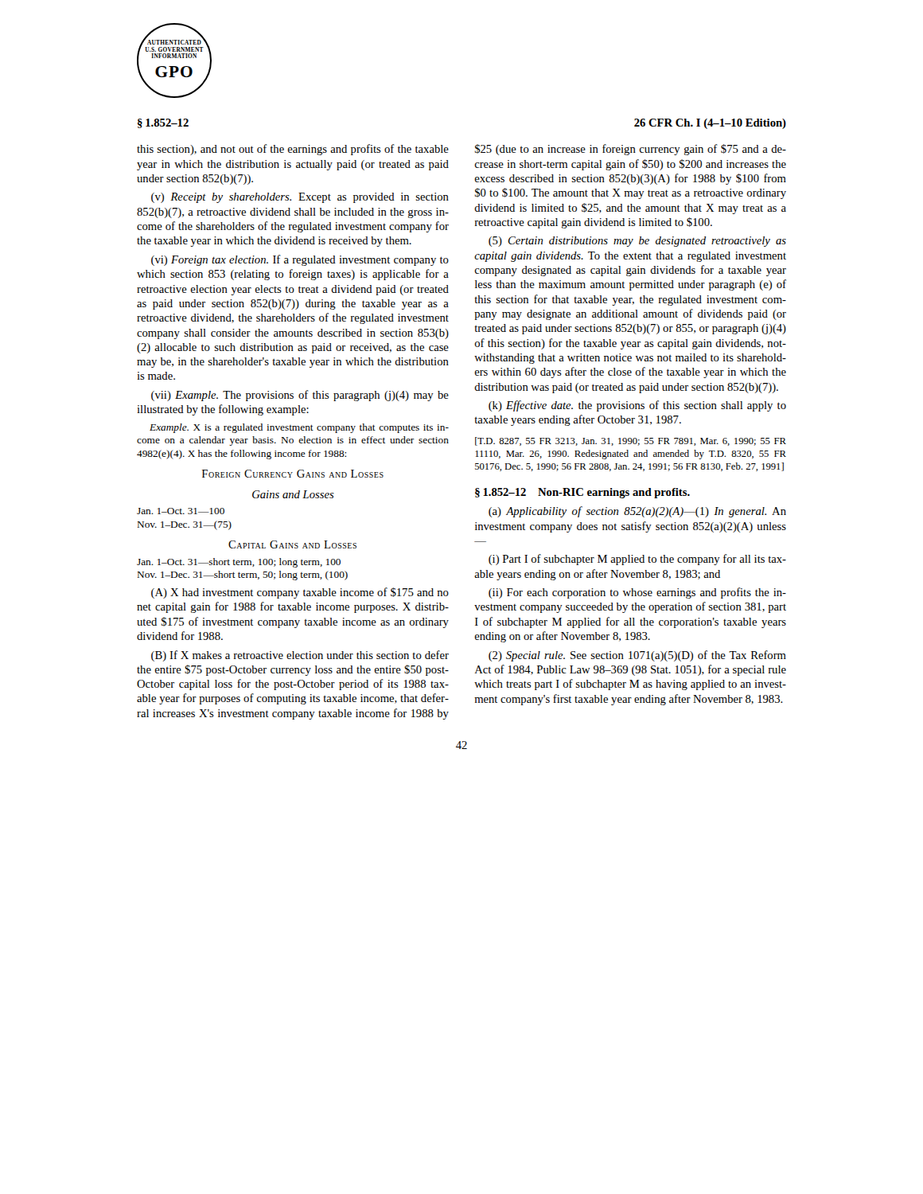AUTHENTICATED
U.S. GOVERNMENT
INFORMATION
GPO
§ 1.852–12 26 CFR Ch. I (4–1–10 Edition)
this section), and not out of the earnings and profits of the taxable year in which the distribution is actually paid (or treated as paid under section 852(b)(7)).
(v) Receipt by shareholders. Except as provided in section 852(b)(7), a retroactive dividend shall be included in the gross income of the shareholders of the regulated investment company for the taxable year in which the dividend is received by them.
(vi) Foreign tax election. If a regulated investment company to which section 853 (relating to foreign taxes) is applicable for a retroactive election year elects to treat a dividend paid (or treated as paid under section 852(b)(7)) during the taxable year as a retroactive dividend, the shareholders of the regulated investment company shall consider the amounts described in section 853(b)(2) allocable to such distribution as paid or received, as the case may be, in the shareholder's taxable year in which the distribution is made.
(vii) Example. The provisions of this paragraph (j)(4) may be illustrated by the following example:
Example. X is a regulated investment company that computes its income on a calendar year basis. No election is in effect under section 4982(e)(4). X has the following income for 1988:
Foreign Currency Gains and Losses
Gains and Losses
Jan. 1–Oct. 31—100
Nov. 1–Dec. 31—(75)
Capital Gains and Losses
Jan. 1–Oct. 31—short term, 100; long term, 100
Nov. 1–Dec. 31—short term, 50; long term, (100)
(A) X had investment company taxable income of $175 and no net capital gain for 1988 for taxable income purposes. X distributed $175 of investment company taxable income as an ordinary dividend for 1988.
(B) If X makes a retroactive election under this section to defer the entire $75 post-October currency loss and the entire $50 post-October capital loss for the post-October period of its 1988 taxable year for purposes of computing its taxable income, that deferral increases X's investment company taxable income for 1988 by $25 (due to an increase in foreign currency gain of $75 and a decrease in short-term capital gain of $50) to $200 and increases the excess described in section 852(b)(3)(A) for 1988 by $100 from $0 to $100. The amount that X may treat as a retroactive ordinary dividend is limited to $25, and the amount that X may treat as a retroactive capital gain dividend is limited to $100.
(5) Certain distributions may be designated retroactively as capital gain dividends. To the extent that a regulated investment company designated as capital gain dividends for a taxable year less than the maximum amount permitted under paragraph (e) of this section for that taxable year, the regulated investment company may designate an additional amount of dividends paid (or treated as paid under sections 852(b)(7) or 855, or paragraph (j)(4) of this section) for the taxable year as capital gain dividends, notwithstanding that a written notice was not mailed to its shareholders within 60 days after the close of the taxable year in which the distribution was paid (or treated as paid under section 852(b)(7)).
(k) Effective date. the provisions of this section shall apply to taxable years ending after October 31, 1987.
[T.D. 8287, 55 FR 3213, Jan. 31, 1990; 55 FR 7891, Mar. 6, 1990; 55 FR 11110, Mar. 26, 1990. Redesignated and amended by T.D. 8320, 55 FR 50176, Dec. 5, 1990; 56 FR 2808, Jan. 24, 1991; 56 FR 8130, Feb. 27, 1991]
§ 1.852–12 Non-RIC earnings and profits.
(a) Applicability of section 852(a)(2)(A)—(1) In general. An investment company does not satisfy section 852(a)(2)(A) unless—
(i) Part I of subchapter M applied to the company for all its taxable years ending on or after November 8, 1983; and
(ii) For each corporation to whose earnings and profits the investment company succeeded by the operation of section 381, part I of subchapter M applied for all the corporation's taxable years ending on or after November 8, 1983.
(2) Special rule. See section 1071(a)(5)(D) of the Tax Reform Act of 1984, Public Law 98–369 (98 Stat. 1051), for a special rule which treats part I of subchapter M as having applied to an investment company's first taxable year ending after November 8, 1983.
42